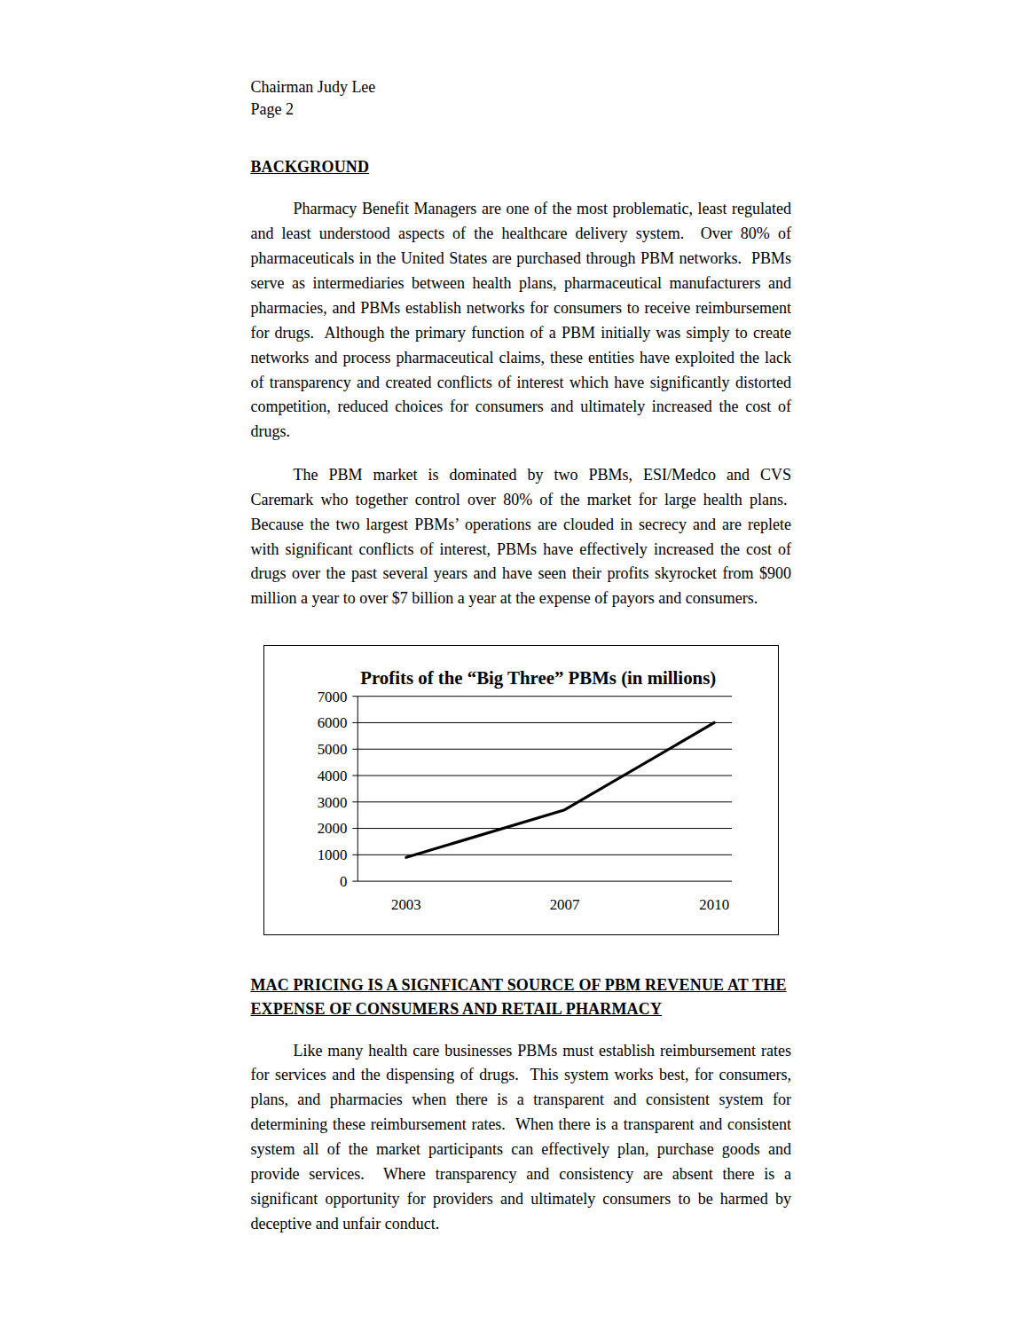Chairman Judy Lee
Page 2
BACKGROUND
Pharmacy Benefit Managers are one of the most problematic, least regulated and least understood aspects of the healthcare delivery system. Over 80% of pharmaceuticals in the United States are purchased through PBM networks. PBMs serve as intermediaries between health plans, pharmaceutical manufacturers and pharmacies, and PBMs establish networks for consumers to receive reimbursement for drugs. Although the primary function of a PBM initially was simply to create networks and process pharmaceutical claims, these entities have exploited the lack of transparency and created conflicts of interest which have significantly distorted competition, reduced choices for consumers and ultimately increased the cost of drugs.
The PBM market is dominated by two PBMs, ESI/Medco and CVS Caremark who together control over 80% of the market for large health plans. Because the two largest PBMs’ operations are clouded in secrecy and are replete with significant conflicts of interest, PBMs have effectively increased the cost of drugs over the past several years and have seen their profits skyrocket from $900 million a year to over $7 billion a year at the expense of payors and consumers.
Profits of the “Big Three” PBMs (in millions) 7000 6000 5000 4000 3000 2000 1000 0 2003 2007 2010
MAC PRICING IS A SIGNFICANT SOURCE OF PBM REVENUE AT THE EXPENSE OF CONSUMERS AND RETAIL PHARMACY
Like many health care businesses PBMs must establish reimbursement rates for services and the dispensing of drugs. This system works best, for consumers, plans, and pharmacies when there is a transparent and consistent system for determining these reimbursement rates. When there is a transparent and consistent system all of the market participants can effectively plan, purchase goods and provide services. Where transparency and consistency are absent there is a significant opportunity for providers and ultimately consumers to be harmed by deceptive and unfair conduct.